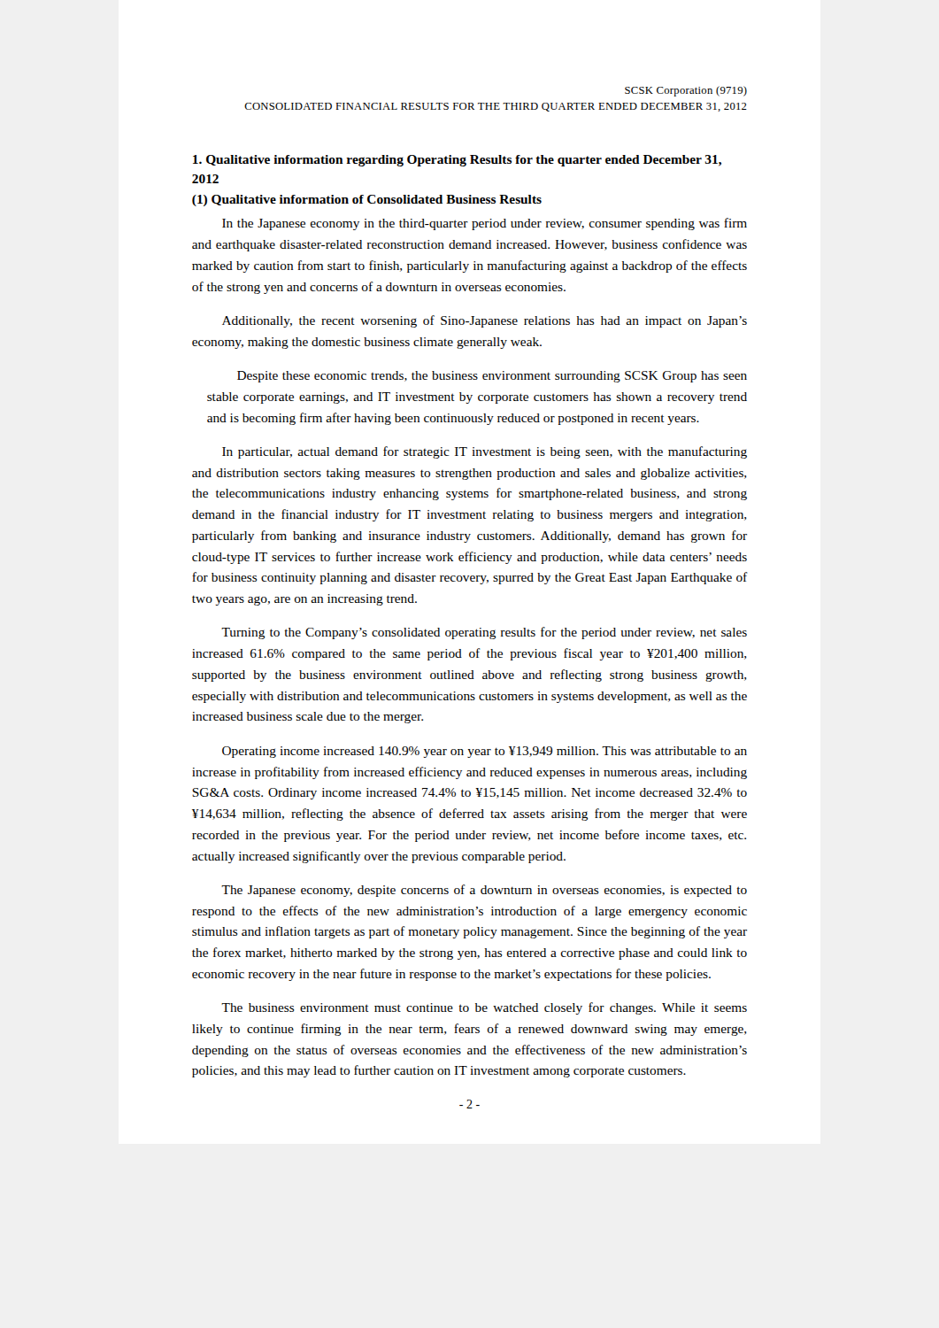SCSK Corporation (9719) CONSOLIDATED FINANCIAL RESULTS FOR THE THIRD QUARTER ENDED DECEMBER 31, 2012
1. Qualitative information regarding Operating Results for the quarter ended December 31, 2012
(1) Qualitative information of Consolidated Business Results
In the Japanese economy in the third-quarter period under review, consumer spending was firm and earthquake disaster-related reconstruction demand increased. However, business confidence was marked by caution from start to finish, particularly in manufacturing against a backdrop of the effects of the strong yen and concerns of a downturn in overseas economies.
Additionally, the recent worsening of Sino-Japanese relations has had an impact on Japan’s economy, making the domestic business climate generally weak.
Despite these economic trends, the business environment surrounding SCSK Group has seen stable corporate earnings, and IT investment by corporate customers has shown a recovery trend and is becoming firm after having been continuously reduced or postponed in recent years.
In particular, actual demand for strategic IT investment is being seen, with the manufacturing and distribution sectors taking measures to strengthen production and sales and globalize activities, the telecommunications industry enhancing systems for smartphone-related business, and strong demand in the financial industry for IT investment relating to business mergers and integration, particularly from banking and insurance industry customers. Additionally, demand has grown for cloud-type IT services to further increase work efficiency and production, while data centers’ needs for business continuity planning and disaster recovery, spurred by the Great East Japan Earthquake of two years ago, are on an increasing trend.
Turning to the Company’s consolidated operating results for the period under review, net sales increased 61.6% compared to the same period of the previous fiscal year to ¥201,400 million, supported by the business environment outlined above and reflecting strong business growth, especially with distribution and telecommunications customers in systems development, as well as the increased business scale due to the merger.
Operating income increased 140.9% year on year to ¥13,949 million. This was attributable to an increase in profitability from increased efficiency and reduced expenses in numerous areas, including SG&A costs. Ordinary income increased 74.4% to ¥15,145 million. Net income decreased 32.4% to ¥14,634 million, reflecting the absence of deferred tax assets arising from the merger that were recorded in the previous year. For the period under review, net income before income taxes, etc. actually increased significantly over the previous comparable period.
The Japanese economy, despite concerns of a downturn in overseas economies, is expected to respond to the effects of the new administration’s introduction of a large emergency economic stimulus and inflation targets as part of monetary policy management. Since the beginning of the year the forex market, hitherto marked by the strong yen, has entered a corrective phase and could link to economic recovery in the near future in response to the market’s expectations for these policies.
The business environment must continue to be watched closely for changes. While it seems likely to continue firming in the near term, fears of a renewed downward swing may emerge, depending on the status of overseas economies and the effectiveness of the new administration’s policies, and this may lead to further caution on IT investment among corporate customers.
- 2 -